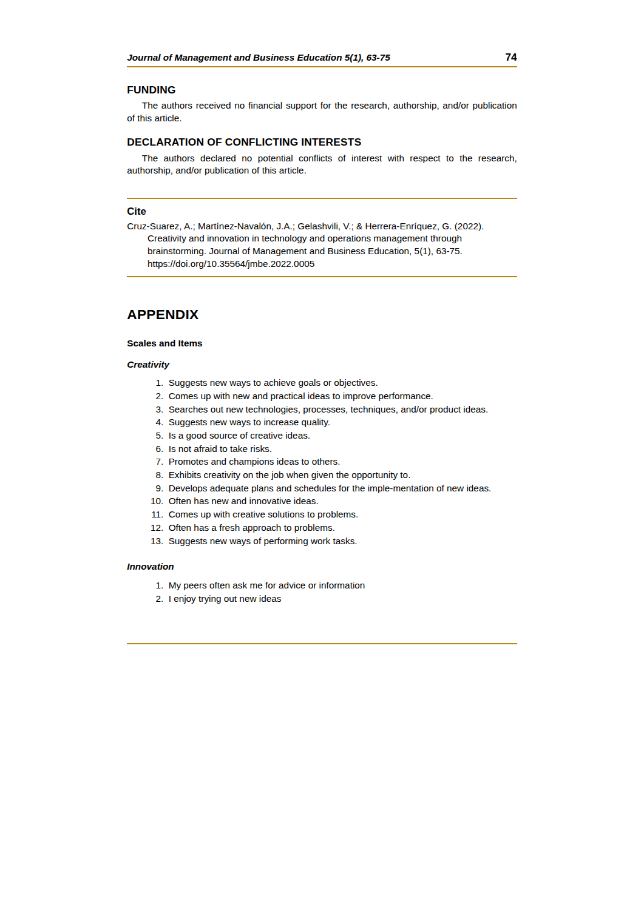Journal of Management and Business Education 5(1), 63-75 74
FUNDING
The authors received no financial support for the research, authorship, and/or publication of this article.
DECLARATION OF CONFLICTING INTERESTS
The authors declared no potential conflicts of interest with respect to the research, authorship, and/or publication of this article.
Cite
Cruz-Suarez, A.; Martínez-Navalón, J.A.; Gelashvili, V.; & Herrera-Enríquez, G. (2022). Creativity and innovation in technology and operations management through brainstorming. Journal of Management and Business Education, 5(1), 63-75. https://doi.org/10.35564/jmbe.2022.0005
APPENDIX
Scales and Items
Creativity
Suggests new ways to achieve goals or objectives.
Comes up with new and practical ideas to improve performance.
Searches out new technologies, processes, techniques, and/or product ideas.
Suggests new ways to increase quality.
Is a good source of creative ideas.
Is not afraid to take risks.
Promotes and champions ideas to others.
Exhibits creativity on the job when given the opportunity to.
Develops adequate plans and schedules for the imple-mentation of new ideas.
Often has new and innovative ideas.
Comes up with creative solutions to problems.
Often has a fresh approach to problems.
Suggests new ways of performing work tasks.
Innovation
My peers often ask me for advice or information
I enjoy trying out new ideas